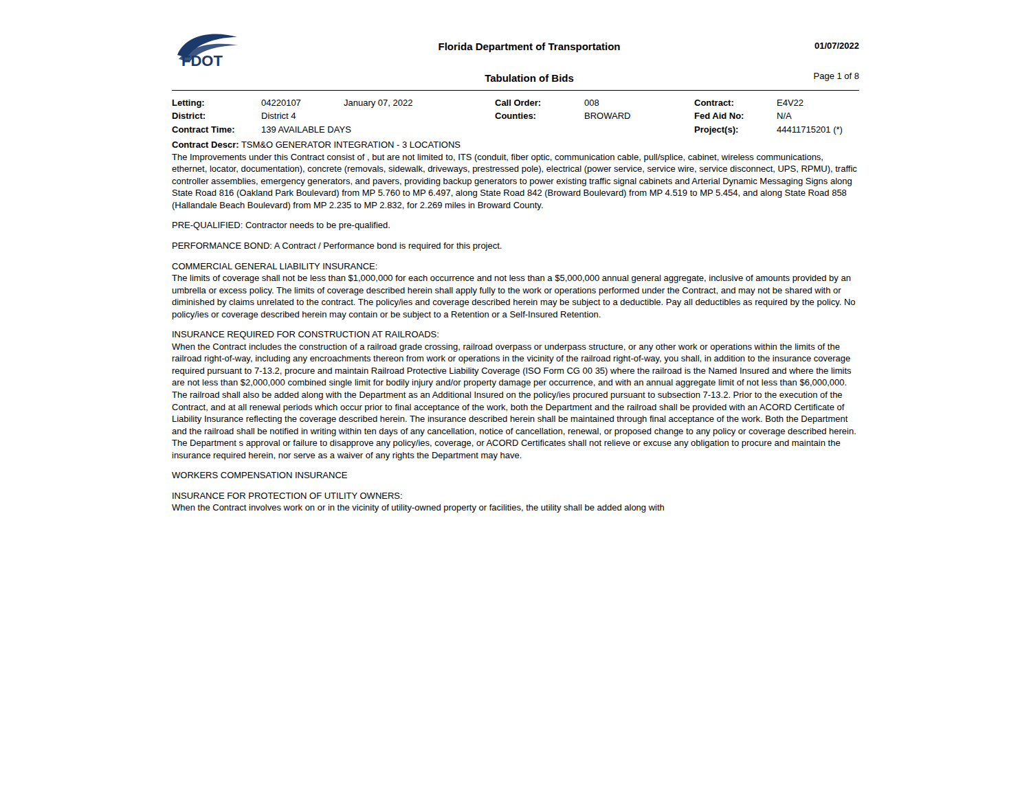FDOT
Florida Department of Transportation
Tabulation of Bids
01/07/2022
Page 1 of 8
| Letting: | 04220107 | January 07, 2022 | Call Order: | 008 | Contract: | E4V22 |
| District: | District 4 | | Counties: | BROWARD | Fed Aid No: | N/A |
| Contract Time: | 139 AVAILABLE DAYS | | | Project(s): | 44411715201 (*) |
Contract Descr: TSM&O GENERATOR INTEGRATION - 3 LOCATIONS
The Improvements under this Contract consist of , but are not limited to, ITS (conduit, fiber optic, communication cable, pull/splice, cabinet, wireless communications, ethernet, locator, documentation), concrete (removals, sidewalk, driveways, prestressed pole), electrical (power service, service wire, service disconnect, UPS, RPMU), traffic controller assemblies, emergency generators, and pavers, providing backup generators to power existing traffic signal cabinets and Arterial Dynamic Messaging Signs along State Road 816 (Oakland Park Boulevard) from MP 5.760 to MP 6.497, along State Road 842 (Broward Boulevard) from MP 4.519 to MP 5.454, and along State Road 858 (Hallandale Beach Boulevard) from MP 2.235 to MP 2.832, for 2.269 miles in Broward County.
PRE-QUALIFIED: Contractor needs to be pre-qualified.
PERFORMANCE BOND: A Contract / Performance bond is required for this project.
COMMERCIAL GENERAL LIABILITY INSURANCE:
The limits of coverage shall not be less than $1,000,000 for each occurrence and not less than a $5,000,000 annual general aggregate, inclusive of amounts provided by an umbrella or excess policy. The limits of coverage described herein shall apply fully to the work or operations performed under the Contract, and may not be shared with or diminished by claims unrelated to the contract. The policy/ies and coverage described herein may be subject to a deductible. Pay all deductibles as required by the policy. No policy/ies or coverage described herein may contain or be subject to a Retention or a Self-Insured Retention.
INSURANCE REQUIRED FOR CONSTRUCTION AT RAILROADS:
When the Contract includes the construction of a railroad grade crossing, railroad overpass or underpass structure, or any other work or operations within the limits of the railroad right-of-way, including any encroachments thereon from work or operations in the vicinity of the railroad right-of-way, you shall, in addition to the insurance coverage required pursuant to 7-13.2, procure and maintain Railroad Protective Liability Coverage (ISO Form CG 00 35) where the railroad is the Named Insured and where the limits are not less than $2,000,000 combined single limit for bodily injury and/or property damage per occurrence, and with an annual aggregate limit of not less than $6,000,000. The railroad shall also be added along with the Department as an Additional Insured on the policy/ies procured pursuant to subsection 7-13.2. Prior to the execution of the Contract, and at all renewal periods which occur prior to final acceptance of the work, both the Department and the railroad shall be provided with an ACORD Certificate of Liability Insurance reflecting the coverage described herein. The insurance described herein shall be maintained through final acceptance of the work. Both the Department and the railroad shall be notified in writing within ten days of any cancellation, notice of cancellation, renewal, or proposed change to any policy or coverage described herein. The Department s approval or failure to disapprove any policy/ies, coverage, or ACORD Certificates shall not relieve or excuse any obligation to procure and maintain the insurance required herein, nor serve as a waiver of any rights the Department may have.
WORKERS COMPENSATION INSURANCE
INSURANCE FOR PROTECTION OF UTILITY OWNERS:
When the Contract involves work on or in the vicinity of utility-owned property or facilities, the utility shall be added along with